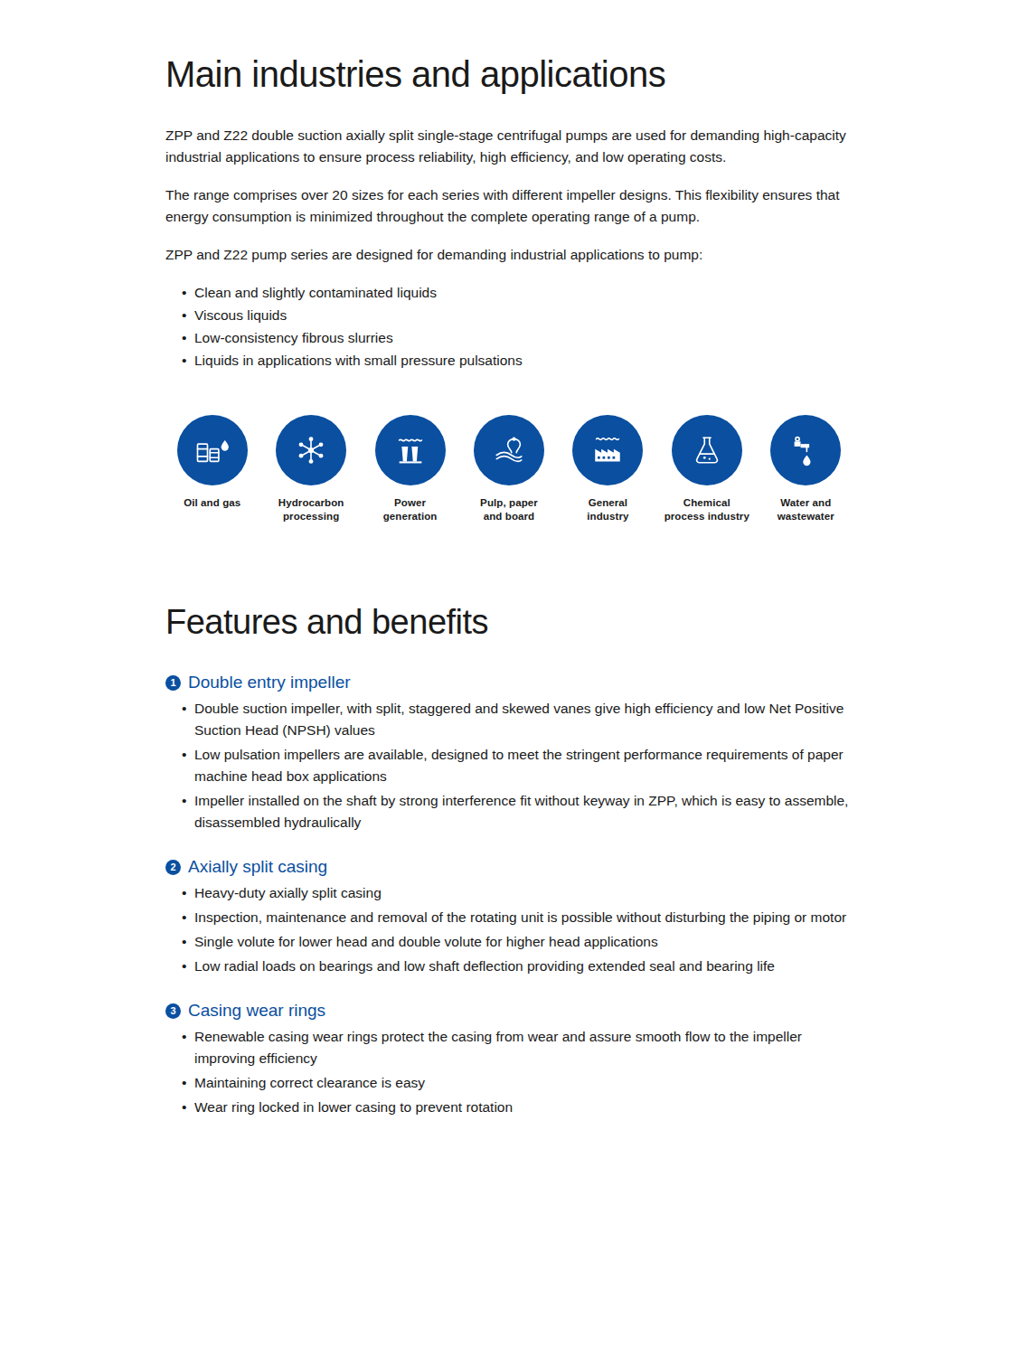Main industries and applications
ZPP and Z22 double suction axially split single-stage centrifugal pumps are used for demanding high-capacity industrial applications to ensure process reliability, high efficiency, and low operating costs.
The range comprises over 20 sizes for each series with different impeller designs. This flexibility ensures that energy consumption is minimized throughout the complete operating range of a pump.
ZPP and Z22 pump series are designed for demanding industrial applications to pump:
Clean and slightly contaminated liquids
Viscous liquids
Low-consistency fibrous slurries
Liquids in applications with small pressure pulsations
Oil and gas
Hydrocarbon
processing
Power
generation
Pulp, paper
and board
General
industry
Chemical
process industry
Water and
wastewater
Features and benefits
1 Double entry impeller
Double suction impeller, with split, staggered and skewed vanes give high efficiency and low Net Positive Suction Head (NPSH) values
Low pulsation impellers are available, designed to meet the stringent performance requirements of paper machine head box applications
Impeller installed on the shaft by strong interference fit without keyway in ZPP, which is easy to assemble, disassembled hydraulically
2 Axially split casing
Heavy-duty axially split casing
Inspection, maintenance and removal of the rotating unit is possible without disturbing the piping or motor
Single volute for lower head and double volute for higher head applications
Low radial loads on bearings and low shaft deflection providing extended seal and bearing life
3 Casing wear rings
Renewable casing wear rings protect the casing from wear and assure smooth flow to the impeller improving efficiency
Maintaining correct clearance is easy
Wear ring locked in lower casing to prevent rotation